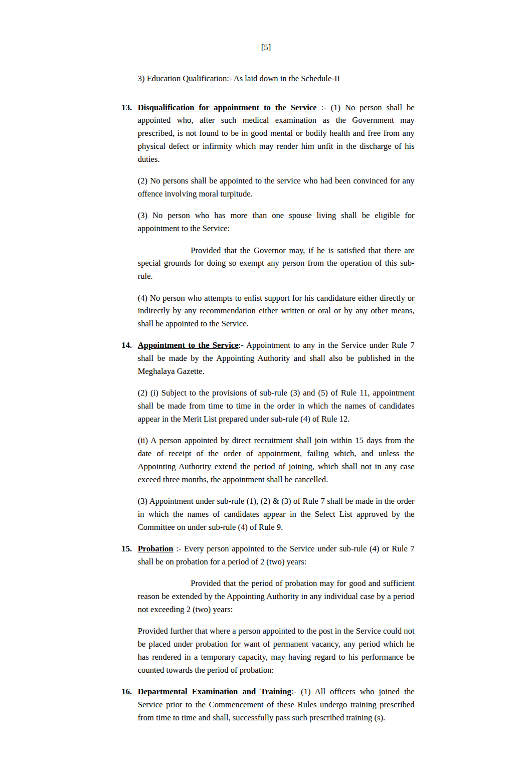[5]
3) Education Qualification:- As laid down in the Schedule-II
13.
Disqualification for appointment to the Service :- (1) No person shall be appointed who, after such medical examination as the Government may prescribed, is not found to be in good mental or bodily health and free from any physical defect or infirmity which may render him unfit in the discharge of his duties.
(2) No persons shall be appointed to the service who had been convinced for any offence involving moral turpitude.
(3) No person who has more than one spouse living shall be eligible for appointment to the Service:
Provided that the Governor may, if he is satisfied that there are special grounds for doing so exempt any person from the operation of this sub-rule.
(4) No person who attempts to enlist support for his candidature either directly or indirectly by any recommendation either written or oral or by any other means, shall be appointed to the Service.
14.
Appointment to the Service:- Appointment to any in the Service under Rule 7 shall be made by the Appointing Authority and shall also be published in the Meghalaya Gazette.
(2) (i) Subject to the provisions of sub-rule (3) and (5) of Rule 11, appointment shall be made from time to time in the order in which the names of candidates appear in the Merit List prepared under sub-rule (4) of Rule 12.
(ii) A person appointed by direct recruitment shall join within 15 days from the date of receipt of the order of appointment, failing which, and unless the Appointing Authority extend the period of joining, which shall not in any case exceed three months, the appointment shall be cancelled.
(3) Appointment under sub-rule (1), (2) & (3) of Rule 7 shall be made in the order in which the names of candidates appear in the Select List approved by the Committee on under sub-rule (4) of Rule 9.
15.
Probation :- Every person appointed to the Service under sub-rule (4) or Rule 7 shall be on probation for a period of 2 (two) years:
Provided that the period of probation may for good and sufficient reason be extended by the Appointing Authority in any individual case by a period not exceeding 2 (two) years:
Provided further that where a person appointed to the post in the Service could not be placed under probation for want of permanent vacancy, any period which he has rendered in a temporary capacity, may having regard to his performance be counted towards the period of probation:
16.
Departmental Examination and Training:- (1) All officers who joined the Service prior to the Commencement of these Rules undergo training prescribed from time to time and shall, successfully pass such prescribed training (s).